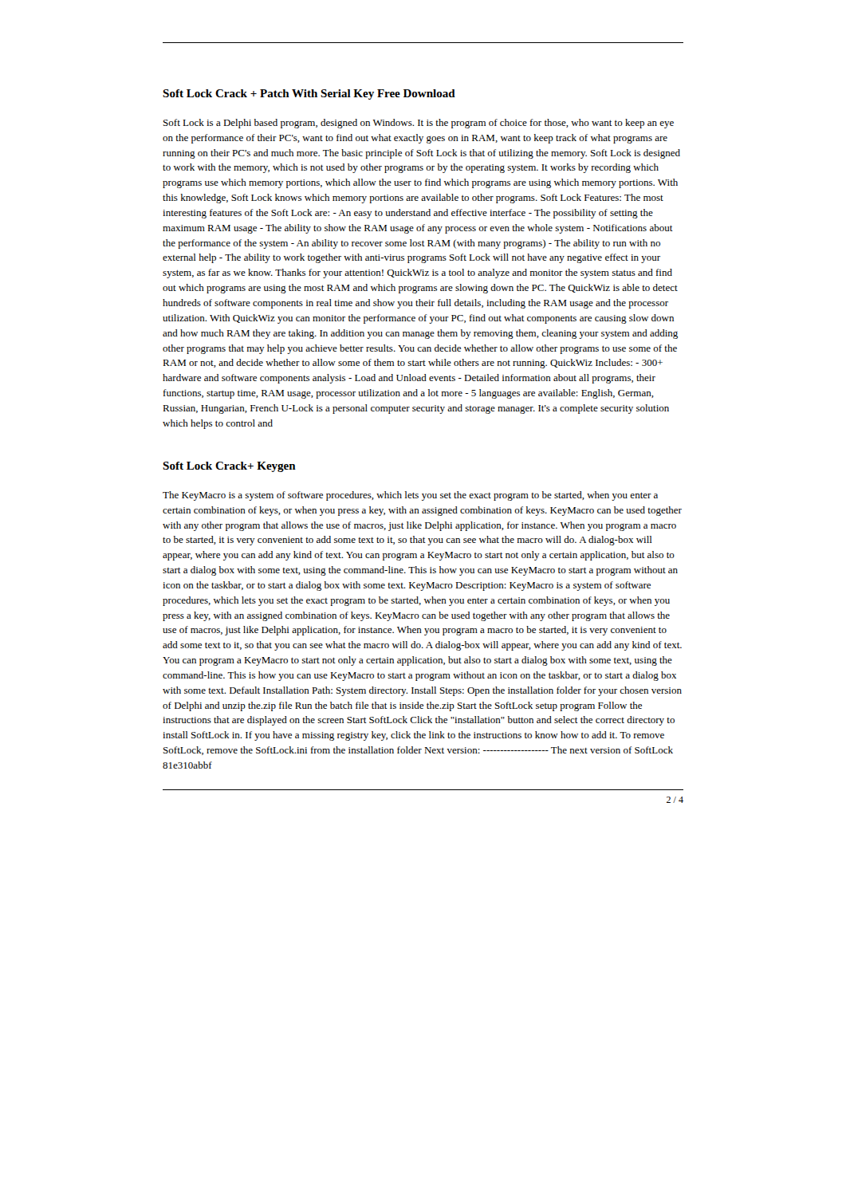Soft Lock Crack + Patch With Serial Key Free Download
Soft Lock is a Delphi based program, designed on Windows. It is the program of choice for those, who want to keep an eye on the performance of their PC's, want to find out what exactly goes on in RAM, want to keep track of what programs are running on their PC's and much more. The basic principle of Soft Lock is that of utilizing the memory. Soft Lock is designed to work with the memory, which is not used by other programs or by the operating system. It works by recording which programs use which memory portions, which allow the user to find which programs are using which memory portions. With this knowledge, Soft Lock knows which memory portions are available to other programs. Soft Lock Features: The most interesting features of the Soft Lock are: - An easy to understand and effective interface - The possibility of setting the maximum RAM usage - The ability to show the RAM usage of any process or even the whole system - Notifications about the performance of the system - An ability to recover some lost RAM (with many programs) - The ability to run with no external help - The ability to work together with anti-virus programs Soft Lock will not have any negative effect in your system, as far as we know. Thanks for your attention! QuickWiz is a tool to analyze and monitor the system status and find out which programs are using the most RAM and which programs are slowing down the PC. The QuickWiz is able to detect hundreds of software components in real time and show you their full details, including the RAM usage and the processor utilization. With QuickWiz you can monitor the performance of your PC, find out what components are causing slow down and how much RAM they are taking. In addition you can manage them by removing them, cleaning your system and adding other programs that may help you achieve better results. You can decide whether to allow other programs to use some of the RAM or not, and decide whether to allow some of them to start while others are not running. QuickWiz Includes: - 300+ hardware and software components analysis - Load and Unload events - Detailed information about all programs, their functions, startup time, RAM usage, processor utilization and a lot more - 5 languages are available: English, German, Russian, Hungarian, French U-Lock is a personal computer security and storage manager. It's a complete security solution which helps to control and
Soft Lock Crack+ Keygen
The KeyMacro is a system of software procedures, which lets you set the exact program to be started, when you enter a certain combination of keys, or when you press a key, with an assigned combination of keys. KeyMacro can be used together with any other program that allows the use of macros, just like Delphi application, for instance. When you program a macro to be started, it is very convenient to add some text to it, so that you can see what the macro will do. A dialog-box will appear, where you can add any kind of text. You can program a KeyMacro to start not only a certain application, but also to start a dialog box with some text, using the command-line. This is how you can use KeyMacro to start a program without an icon on the taskbar, or to start a dialog box with some text. KeyMacro Description: KeyMacro is a system of software procedures, which lets you set the exact program to be started, when you enter a certain combination of keys, or when you press a key, with an assigned combination of keys. KeyMacro can be used together with any other program that allows the use of macros, just like Delphi application, for instance. When you program a macro to be started, it is very convenient to add some text to it, so that you can see what the macro will do. A dialog-box will appear, where you can add any kind of text. You can program a KeyMacro to start not only a certain application, but also to start a dialog box with some text, using the command-line. This is how you can use KeyMacro to start a program without an icon on the taskbar, or to start a dialog box with some text. Default Installation Path: System directory. Install Steps: Open the installation folder for your chosen version of Delphi and unzip the.zip file Run the batch file that is inside the.zip Start the SoftLock setup program Follow the instructions that are displayed on the screen Start SoftLock Click the "installation" button and select the correct directory to install SoftLock in. If you have a missing registry key, click the link to the instructions to know how to add it. To remove SoftLock, remove the SoftLock.ini from the installation folder Next version: ------------------- The next version of SoftLock 81e310abbf
2 / 4